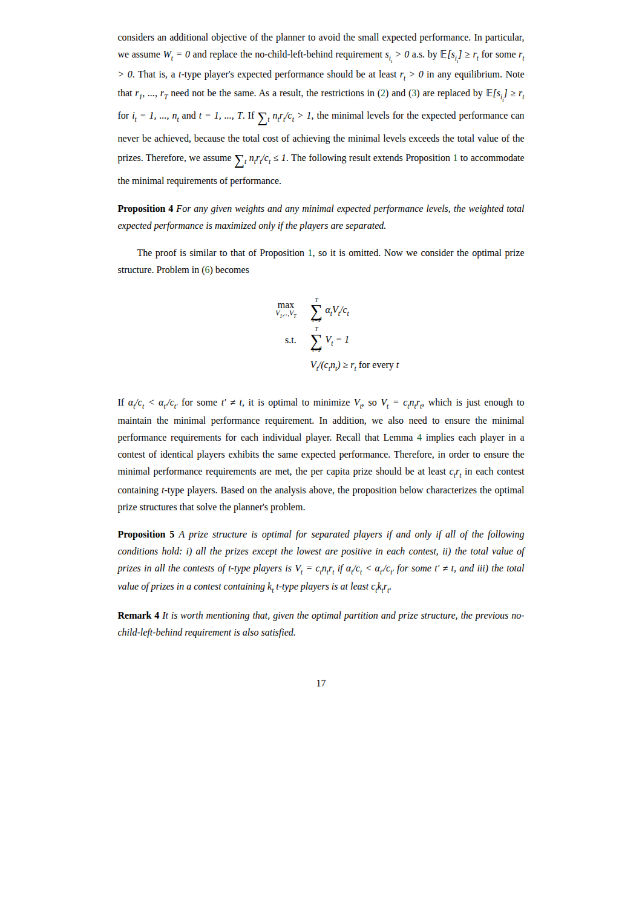considers an additional objective of the planner to avoid the small expected performance. In particular, we assume Wt = 0 and replace the no-child-left-behind requirement sit > 0 a.s. by 𝔼[sit] ≥ rt for some rt > 0. That is, a t-type player's expected performance should be at least rt > 0 in any equilibrium. Note that r1, ..., rT need not be the same. As a result, the restrictions in (2) and (3) are replaced by 𝔼[sit] ≥ rt for it = 1, ..., nt and t = 1, ..., T. If ∑t ntrt/ct > 1, the minimal levels for the expected performance can never be achieved, because the total cost of achieving the minimal levels exceeds the total value of the prizes. Therefore, we assume ∑t ntrt/ct ≤ 1. The following result extends Proposition 1 to accommodate the minimal requirements of performance.
Proposition 4 For any given weights and any minimal expected performance levels, the weighted total expected performance is maximized only if the players are separated.
The proof is similar to that of Proposition 1, so it is omitted. Now we consider the optimal prize structure. Problem in (6) becomes
max V1,..,VT T ∑ t=1 αt Vt/ct s.t. T ∑ t=1 Vt = 1 Vt/(ctnt) ≥ rt for every t
If αt/ct < αt′/ct′ for some t′ ≠ t, it is optimal to minimize Vt, so Vt = ctntrt, which is just enough to maintain the minimal performance requirement. In addition, we also need to ensure the minimal performance requirements for each individual player. Recall that Lemma 4 implies each player in a contest of identical players exhibits the same expected performance. Therefore, in order to ensure the minimal performance requirements are met, the per capita prize should be at least ctrt in each contest containing t-type players. Based on the analysis above, the proposition below characterizes the optimal prize structures that solve the planner's problem.
Proposition 5 A prize structure is optimal for separated players if and only if all of the following conditions hold: i) all the prizes except the lowest are positive in each contest, ii) the total value of prizes in all the contests of t-type players is Vt = ctntrt if αt/ct < αt′/ct′ for some t′ ≠ t, and iii) the total value of prizes in a contest containing kt t-type players is at least ctktrt.
Remark 4 It is worth mentioning that, given the optimal partition and prize structure, the previous no-child-left-behind requirement is also satisfied.
17